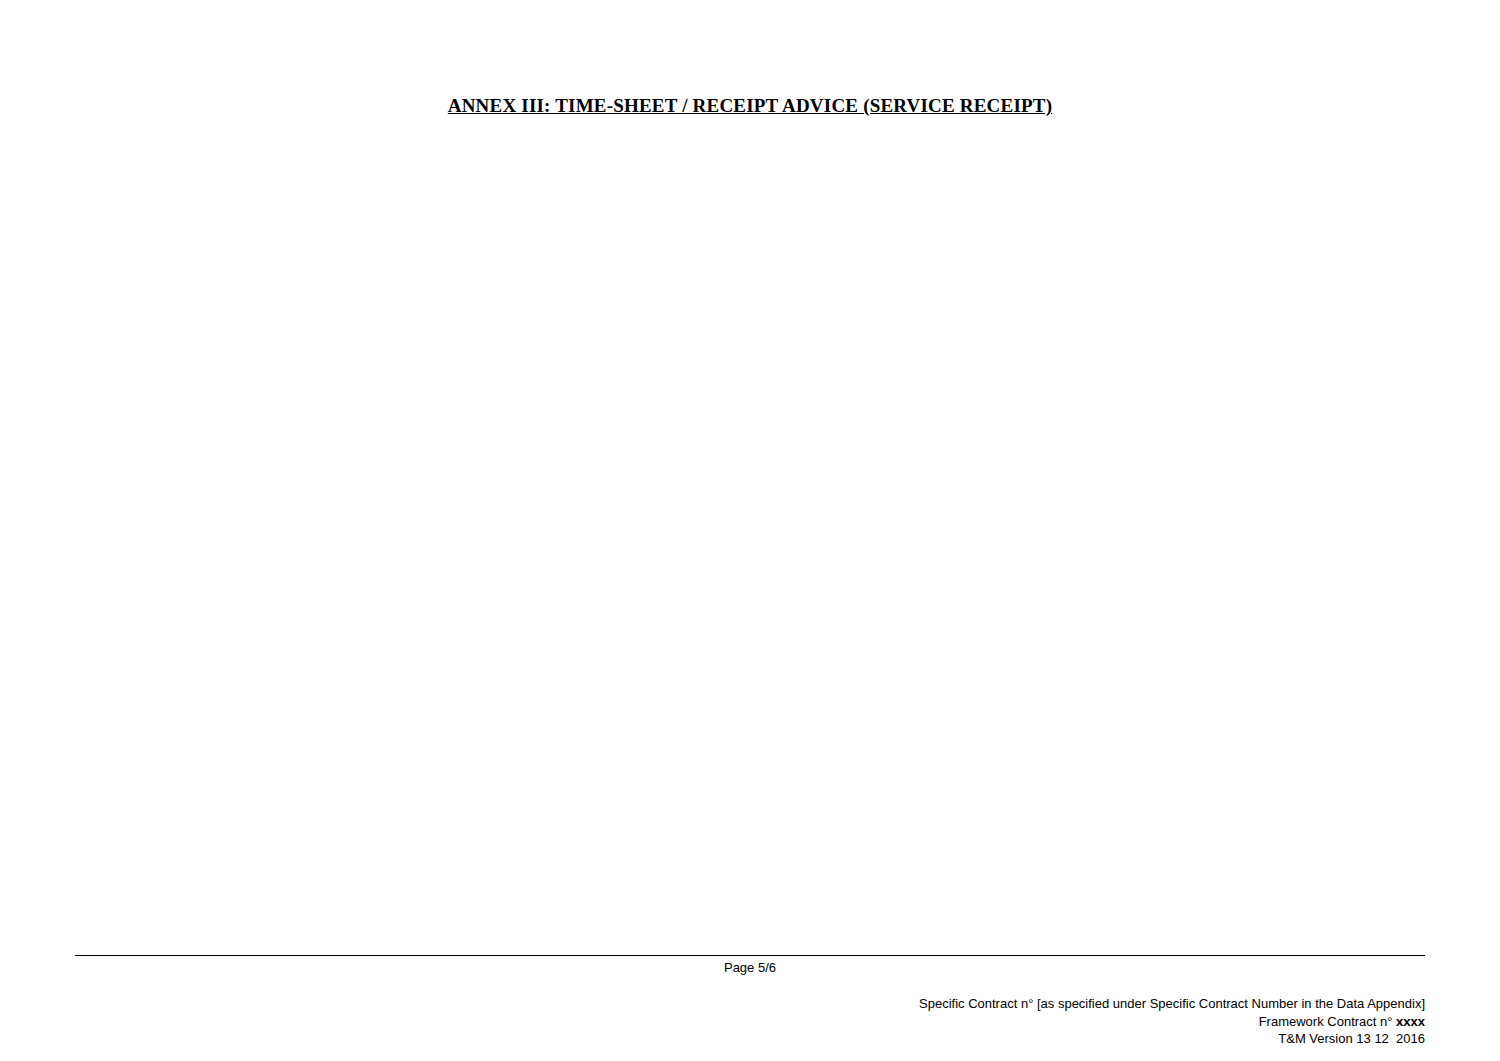ANNEX III: TIME-SHEET / RECEIPT ADVICE (SERVICE RECEIPT)
Page 5/6
Specific Contract n° [as specified under Specific Contract Number in the Data Appendix]
Framework Contract n° xxxx
T&M Version 13 12 2016